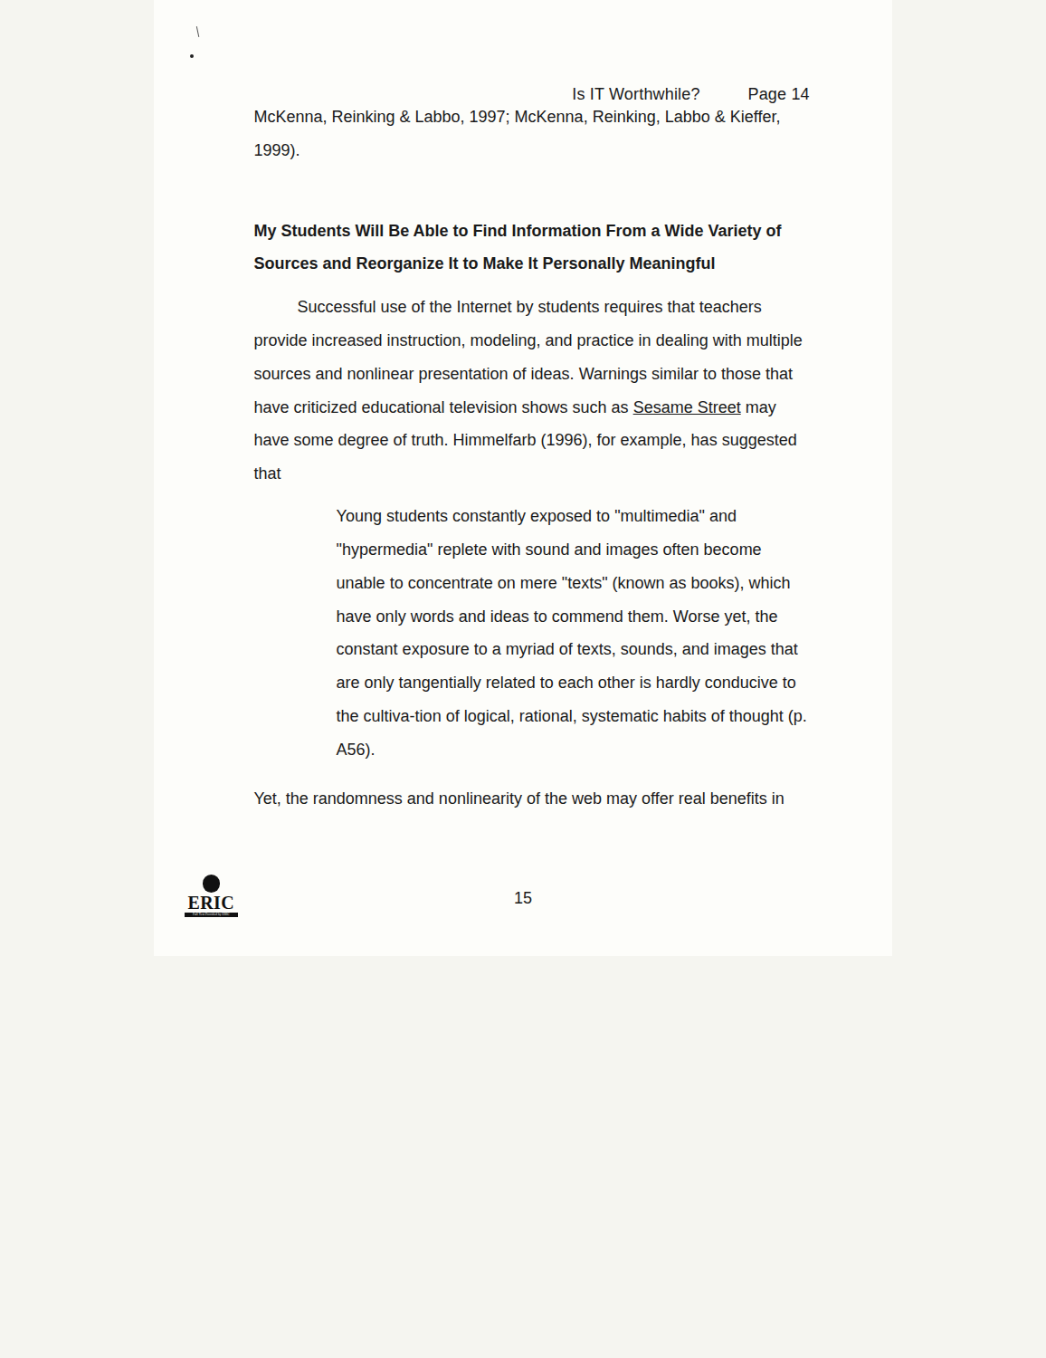Is IT Worthwhile?Page 14
McKenna, Reinking & Labbo, 1997; McKenna, Reinking, Labbo & Kieffer, 1999).
My Students Will Be Able to Find Information From a Wide Variety of Sources and Reorganize It to Make It Personally Meaningful
Successful use of the Internet by students requires that teachers provide increased instruction, modeling, and practice in dealing with multiple sources and nonlinear presentation of ideas. Warnings similar to those that have criticized educational television shows such as Sesame Street may have some degree of truth. Himmelfarb (1996), for example, has suggested that
Young students constantly exposed to "multimedia" and "hypermedia" replete with sound and images often become unable to concentrate on mere "texts" (known as books), which have only words and ideas to commend them. Worse yet, the constant exposure to a myriad of texts, sounds, and images that are only tangentially related to each other is hardly conducive to the cultiva-tion of logical, rational, systematic habits of thought (p. A56).
Yet, the randomness and nonlinearity of the web may offer real benefits in
ERIC
Full Text Provided by ERIC
15